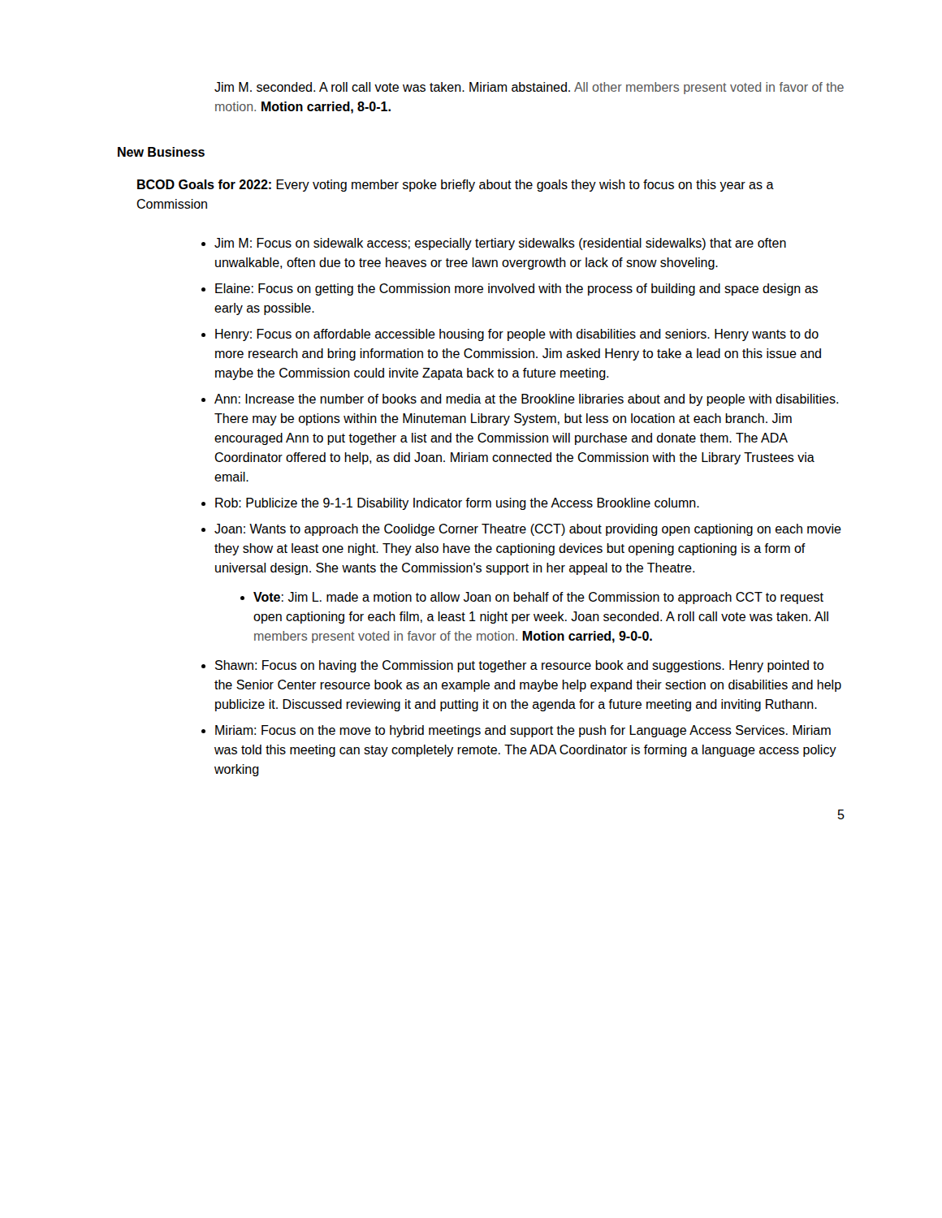Jim M. seconded. A roll call vote was taken. Miriam abstained. All other members present voted in favor of the motion. Motion carried, 8-0-1.
New Business
BCOD Goals for 2022: Every voting member spoke briefly about the goals they wish to focus on this year as a Commission
Jim M: Focus on sidewalk access; especially tertiary sidewalks (residential sidewalks) that are often unwalkable, often due to tree heaves or tree lawn overgrowth or lack of snow shoveling.
Elaine: Focus on getting the Commission more involved with the process of building and space design as early as possible.
Henry: Focus on affordable accessible housing for people with disabilities and seniors. Henry wants to do more research and bring information to the Commission. Jim asked Henry to take a lead on this issue and maybe the Commission could invite Zapata back to a future meeting.
Ann: Increase the number of books and media at the Brookline libraries about and by people with disabilities. There may be options within the Minuteman Library System, but less on location at each branch. Jim encouraged Ann to put together a list and the Commission will purchase and donate them. The ADA Coordinator offered to help, as did Joan. Miriam connected the Commission with the Library Trustees via email.
Rob: Publicize the 9-1-1 Disability Indicator form using the Access Brookline column.
Joan: Wants to approach the Coolidge Corner Theatre (CCT) about providing open captioning on each movie they show at least one night. They also have the captioning devices but opening captioning is a form of universal design. She wants the Commission's support in her appeal to the Theatre.
Vote: Jim L. made a motion to allow Joan on behalf of the Commission to approach CCT to request open captioning for each film, a least 1 night per week. Joan seconded. A roll call vote was taken. All members present voted in favor of the motion. Motion carried, 9-0-0.
Shawn: Focus on having the Commission put together a resource book and suggestions. Henry pointed to the Senior Center resource book as an example and maybe help expand their section on disabilities and help publicize it. Discussed reviewing it and putting it on the agenda for a future meeting and inviting Ruthann.
Miriam: Focus on the move to hybrid meetings and support the push for Language Access Services. Miriam was told this meeting can stay completely remote. The ADA Coordinator is forming a language access policy working
5